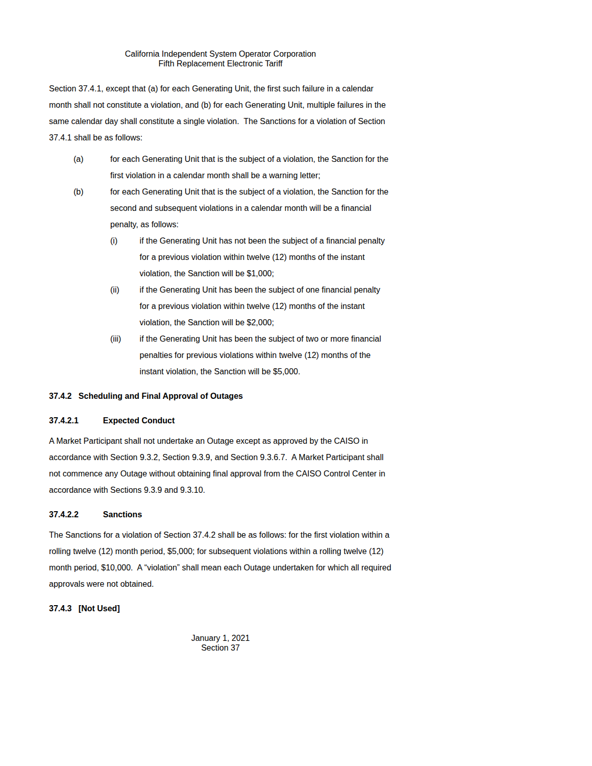California Independent System Operator Corporation
Fifth Replacement Electronic Tariff
Section 37.4.1, except that (a) for each Generating Unit, the first such failure in a calendar month shall not constitute a violation, and (b) for each Generating Unit, multiple failures in the same calendar day shall constitute a single violation. The Sanctions for a violation of Section 37.4.1 shall be as follows:
(a) for each Generating Unit that is the subject of a violation, the Sanction for the first violation in a calendar month shall be a warning letter;
(b) for each Generating Unit that is the subject of a violation, the Sanction for the second and subsequent violations in a calendar month will be a financial penalty, as follows:
(i) if the Generating Unit has not been the subject of a financial penalty for a previous violation within twelve (12) months of the instant violation, the Sanction will be $1,000;
(ii) if the Generating Unit has been the subject of one financial penalty for a previous violation within twelve (12) months of the instant violation, the Sanction will be $2,000;
(iii) if the Generating Unit has been the subject of two or more financial penalties for previous violations within twelve (12) months of the instant violation, the Sanction will be $5,000.
37.4.2 Scheduling and Final Approval of Outages
37.4.2.1 Expected Conduct
A Market Participant shall not undertake an Outage except as approved by the CAISO in accordance with Section 9.3.2, Section 9.3.9, and Section 9.3.6.7. A Market Participant shall not commence any Outage without obtaining final approval from the CAISO Control Center in accordance with Sections 9.3.9 and 9.3.10.
37.4.2.2 Sanctions
The Sanctions for a violation of Section 37.4.2 shall be as follows: for the first violation within a rolling twelve (12) month period, $5,000; for subsequent violations within a rolling twelve (12) month period, $10,000. A “violation” shall mean each Outage undertaken for which all required approvals were not obtained.
37.4.3 [Not Used]
January 1, 2021
Section 37